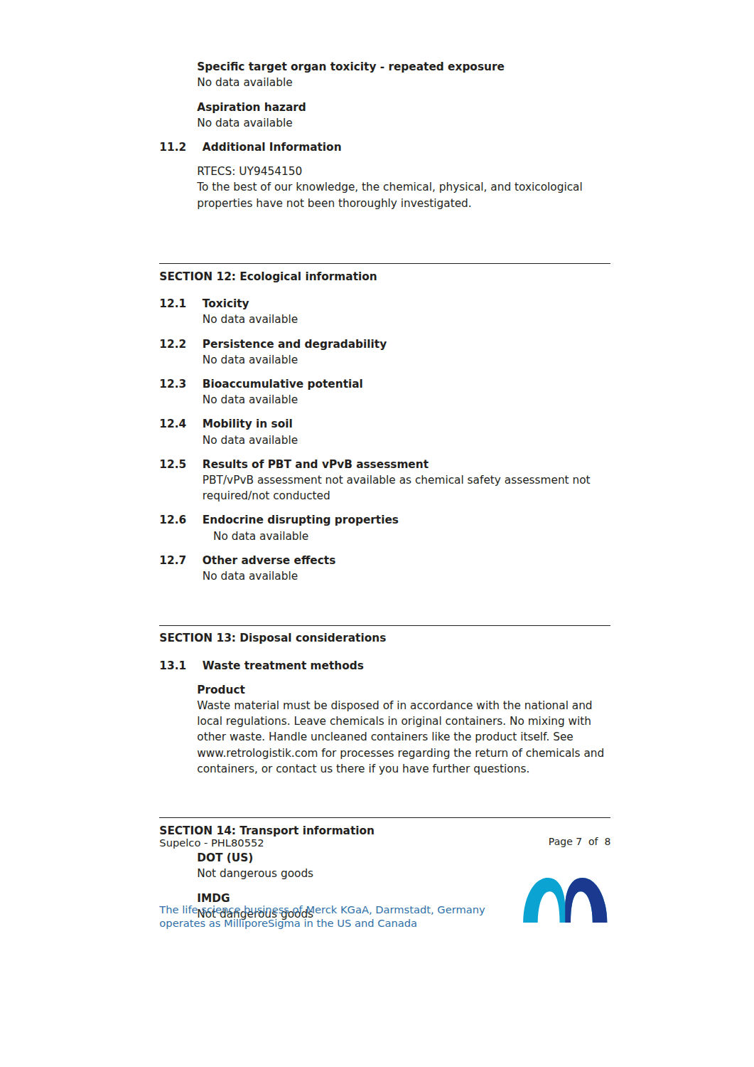Specific target organ toxicity - repeated exposure
No data available
Aspiration hazard
No data available
11.2
Additional Information
RTECS: UY9454150
To the best of our knowledge, the chemical, physical, and toxicological properties have not been thoroughly investigated.
SECTION 12: Ecological information
12.1
Toxicity
No data available
12.2
Persistence and degradability
No data available
12.3
Bioaccumulative potential
No data available
12.4
Mobility in soil
No data available
12.5
Results of PBT and vPvB assessment
PBT/vPvB assessment not available as chemical safety assessment not required/not conducted
12.6
Endocrine disrupting properties
No data available
12.7
Other adverse effects
No data available
SECTION 13: Disposal considerations
13.1
Waste treatment methods
Product
Waste material must be disposed of in accordance with the national and local regulations. Leave chemicals in original containers. No mixing with other waste. Handle uncleaned containers like the product itself. See www.retrologistik.com for processes regarding the return of chemicals and containers, or contact us there if you have further questions.
SECTION 14: Transport information
DOT (US)
Not dangerous goods
IMDG
Not dangerous goods
Supelco - PHL80552
Page 7 of 8
The life science business of Merck KGaA, Darmstadt, Germany
operates as MilliporeSigma in the US and Canada